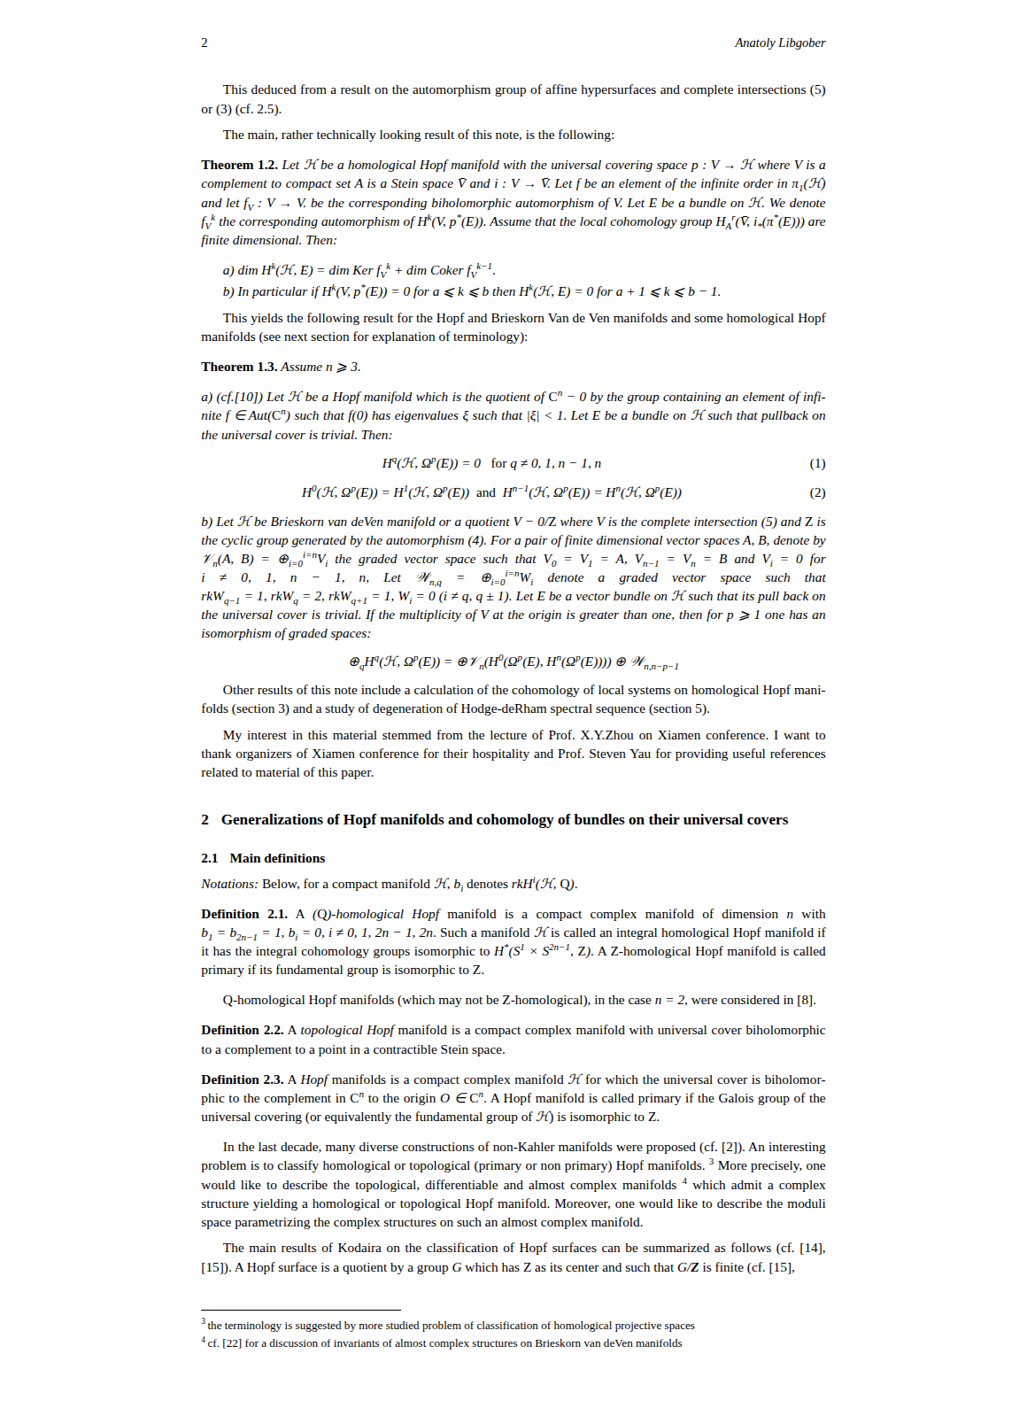2 Anatoly Libgober
This deduced from a result on the automorphism group of affine hypersurfaces and complete intersections (5) or (3) (cf. 2.5).
The main, rather technically looking result of this note, is the following:
Theorem 1.2. Let ℋ be a homological Hopf manifold with the universal covering space p : V → ℋ where V is a complement to compact set A is a Stein space V̄ and i : V → V̄. Let f be an element of the infinite order in π1(ℋ) and let fV : V → V. be the corresponding biholomorphic automorphism of V. Let E be a bundle on ℋ. We denote fVk the corresponding automorphism of Hk(V, p*(E)). Assume that the local cohomology group HAr(V̄, i*(π*(E))) are finite dimensional. Then:
a) dim Hk(ℋ, E) = dim Ker fVk + dim Coker fVk−1.
b) In particular if Hk(V, p*(E)) = 0 for a ⩽ k ⩽ b then Hk(ℋ, E) = 0 for a + 1 ⩽ k ⩽ b − 1.
This yields the following result for the Hopf and Brieskorn Van de Ven manifolds and some homological Hopf manifolds (see next section for explanation of terminology):
Theorem 1.3. Assume n ⩾ 3.
a) (cf.[10]) Let ℋ be a Hopf manifold which is the quotient of Cn − 0 by the group containing an element of infinite f ∈ Aut(Cn) such that f(0) has eigenvalues ξ such that |ξ| < 1. Let E be a bundle on ℋ such that pullback on the universal cover is trivial. Then:
Hq(ℋ, Ωp(E)) = 0 for q ≠ 0, 1, n − 1, n (1)
H0(ℋ, Ωp(E)) = H1(ℋ, Ωp(E)) and Hn−1(ℋ, Ωp(E)) = Hn(ℋ, Ωp(E)) (2)
b) Let ℋ be Brieskorn van deVen manifold or a quotient V − 0/Z where V is the complete intersection (5) and Z is the cyclic group generated by the automorphism (4). For a pair of finite dimensional vector spaces A, B, denote by 𝒱n(A, B) = ⊕i=0i=nVi the graded vector space such that V0 = V1 = A, Vn−1 = Vn = B and Vi = 0 for i ≠ 0, 1, n − 1, n, Let 𝒲n,q = ⊕i=0i=nWi denote a graded vector space such that rkWq−1 = 1, rkWq = 2, rkWq+1 = 1, Wi = 0 (i ≠ q, q ± 1). Let E be a vector bundle on ℋ such that its pull back on the universal cover is trivial. If the multiplicity of V at the origin is greater than one, then for p ⩾ 1 one has an isomorphism of graded spaces:
⊕qHq(ℋ, Ωp(E)) = ⊕𝒱n(H0(Ωp(E), Hn(Ωp(E)))) ⊕ 𝒲n,n−p−1
Other results of this note include a calculation of the cohomology of local systems on homological Hopf manifolds (section 3) and a study of degeneration of Hodge-deRham spectral sequence (section 5).
My interest in this material stemmed from the lecture of Prof. X.Y.Zhou on Xiamen conference. I want to thank organizers of Xiamen conference for their hospitality and Prof. Steven Yau for providing useful references related to material of this paper.
2 Generalizations of Hopf manifolds and cohomology of bundles on their universal covers
2.1 Main definitions
Notations: Below, for a compact manifold ℋ, bi denotes rkHi(ℋ, Q).
Definition 2.1. A (Q)-homological Hopf manifold is a compact complex manifold of dimension n with b1 = b2n−1 = 1, bi = 0, i ≠ 0, 1, 2n − 1, 2n. Such a manifold ℋ is called an integral homological Hopf manifold if it has the integral cohomology groups isomorphic to H*(S1 × S2n−1, Z). A Z-homological Hopf manifold is called primary if its fundamental group is isomorphic to Z.
Q-homological Hopf manifolds (which may not be Z-homological), in the case n = 2, were considered in [8].
Definition 2.2. A topological Hopf manifold is a compact complex manifold with universal cover biholomorphic to a complement to a point in a contractible Stein space.
Definition 2.3. A Hopf manifolds is a compact complex manifold ℋ for which the universal cover is biholomorphic to the complement in Cn to the origin O ∈ Cn. A Hopf manifold is called primary if the Galois group of the universal covering (or equivalently the fundamental group of ℋ) is isomorphic to Z.
In the last decade, many diverse constructions of non-Kahler manifolds were proposed (cf. [2]). An interesting problem is to classify homological or topological (primary or non primary) Hopf manifolds. 3 More precisely, one would like to describe the topological, differentiable and almost complex manifolds 4 which admit a complex structure yielding a homological or topological Hopf manifold. Moreover, one would like to describe the moduli space parametrizing the complex structures on such an almost complex manifold.
The main results of Kodaira on the classification of Hopf surfaces can be summarized as follows (cf. [14], [15]). A Hopf surface is a quotient by a group G which has Z as its center and such that G/Z is finite (cf. [15],
3the terminology is suggested by more studied problem of classification of homological projective spaces
4cf. [22] for a discussion of invariants of almost complex structures on Brieskorn van deVen manifolds